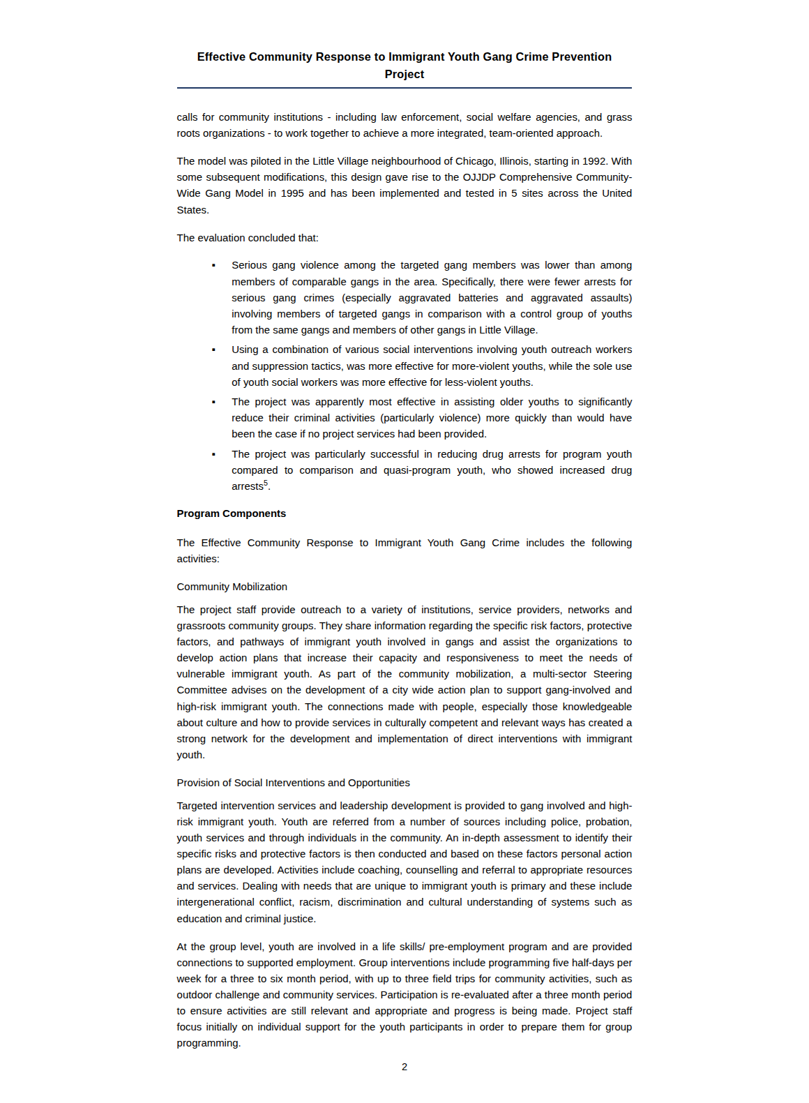Effective Community Response to Immigrant Youth Gang Crime Prevention Project
calls for community institutions - including law enforcement, social welfare agencies, and grass roots organizations - to work together to achieve a more integrated, team-oriented approach.
The model was piloted in the Little Village neighbourhood of Chicago, Illinois, starting in 1992. With some subsequent modifications, this design gave rise to the OJJDP Comprehensive Community-Wide Gang Model in 1995 and has been implemented and tested in 5 sites across the United States.
The evaluation concluded that:
Serious gang violence among the targeted gang members was lower than among members of comparable gangs in the area. Specifically, there were fewer arrests for serious gang crimes (especially aggravated batteries and aggravated assaults) involving members of targeted gangs in comparison with a control group of youths from the same gangs and members of other gangs in Little Village.
Using a combination of various social interventions involving youth outreach workers and suppression tactics, was more effective for more-violent youths, while the sole use of youth social workers was more effective for less-violent youths.
The project was apparently most effective in assisting older youths to significantly reduce their criminal activities (particularly violence) more quickly than would have been the case if no project services had been provided.
The project was particularly successful in reducing drug arrests for program youth compared to comparison and quasi-program youth, who showed increased drug arrests5.
Program Components
The Effective Community Response to Immigrant Youth Gang Crime includes the following activities:
Community Mobilization
The project staff provide outreach to a variety of institutions, service providers, networks and grassroots community groups. They share information regarding the specific risk factors, protective factors, and pathways of immigrant youth involved in gangs and assist the organizations to develop action plans that increase their capacity and responsiveness to meet the needs of vulnerable immigrant youth. As part of the community mobilization, a multi-sector Steering Committee advises on the development of a city wide action plan to support gang-involved and high-risk immigrant youth. The connections made with people, especially those knowledgeable about culture and how to provide services in culturally competent and relevant ways has created a strong network for the development and implementation of direct interventions with immigrant youth.
Provision of Social Interventions and Opportunities
Targeted intervention services and leadership development is provided to gang involved and high-risk immigrant youth. Youth are referred from a number of sources including police, probation, youth services and through individuals in the community. An in-depth assessment to identify their specific risks and protective factors is then conducted and based on these factors personal action plans are developed. Activities include coaching, counselling and referral to appropriate resources and services. Dealing with needs that are unique to immigrant youth is primary and these include intergenerational conflict, racism, discrimination and cultural understanding of systems such as education and criminal justice.
At the group level, youth are involved in a life skills/ pre-employment program and are provided connections to supported employment. Group interventions include programming five half-days per week for a three to six month period, with up to three field trips for community activities, such as outdoor challenge and community services. Participation is re-evaluated after a three month period to ensure activities are still relevant and appropriate and progress is being made. Project staff focus initially on individual support for the youth participants in order to prepare them for group programming.
2